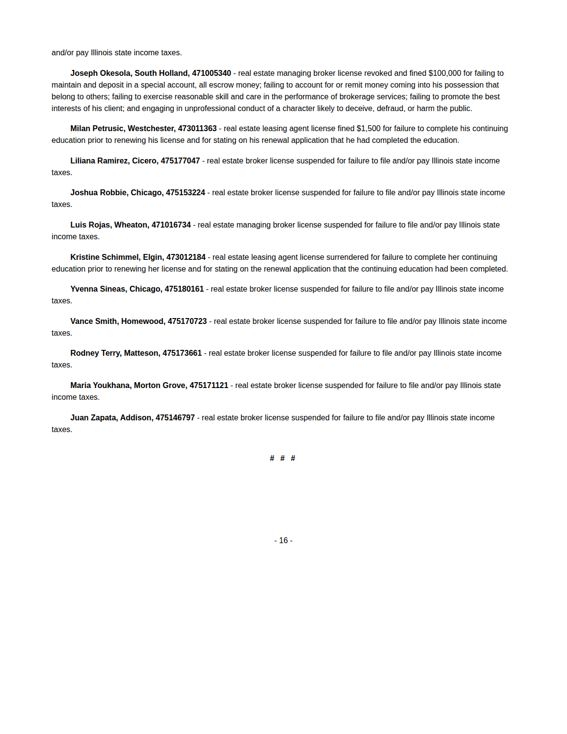and/or pay Illinois state income taxes.
Joseph Okesola, South Holland, 471005340 - real estate managing broker license revoked and fined $100,000 for failing to maintain and deposit in a special account, all escrow money; failing to account for or remit money coming into his possession that belong to others; failing to exercise reasonable skill and care in the performance of brokerage services; failing to promote the best interests of his client; and engaging in unprofessional conduct of a character likely to deceive, defraud, or harm the public.
Milan Petrusic, Westchester, 473011363 - real estate leasing agent license fined $1,500 for failure to complete his continuing education prior to renewing his license and for stating on his renewal application that he had completed the education.
Liliana Ramirez, Cicero, 475177047 - real estate broker license suspended for failure to file and/or pay Illinois state income taxes.
Joshua Robbie, Chicago, 475153224 - real estate broker license suspended for failure to file and/or pay Illinois state income taxes.
Luis Rojas, Wheaton, 471016734 - real estate managing broker license suspended for failure to file and/or pay Illinois state income taxes.
Kristine Schimmel, Elgin, 473012184 - real estate leasing agent license surrendered for failure to complete her continuing education prior to renewing her license and for stating on the renewal application that the continuing education had been completed.
Yvenna Sineas, Chicago, 475180161 - real estate broker license suspended for failure to file and/or pay Illinois state income taxes.
Vance Smith, Homewood, 475170723 - real estate broker license suspended for failure to file and/or pay Illinois state income taxes.
Rodney Terry, Matteson, 475173661 - real estate broker license suspended for failure to file and/or pay Illinois state income taxes.
Maria Youkhana, Morton Grove, 475171121 - real estate broker license suspended for failure to file and/or pay Illinois state income taxes.
Juan Zapata, Addison, 475146797 - real estate broker license suspended for failure to file and/or pay Illinois state income taxes.
# # #
- 16 -